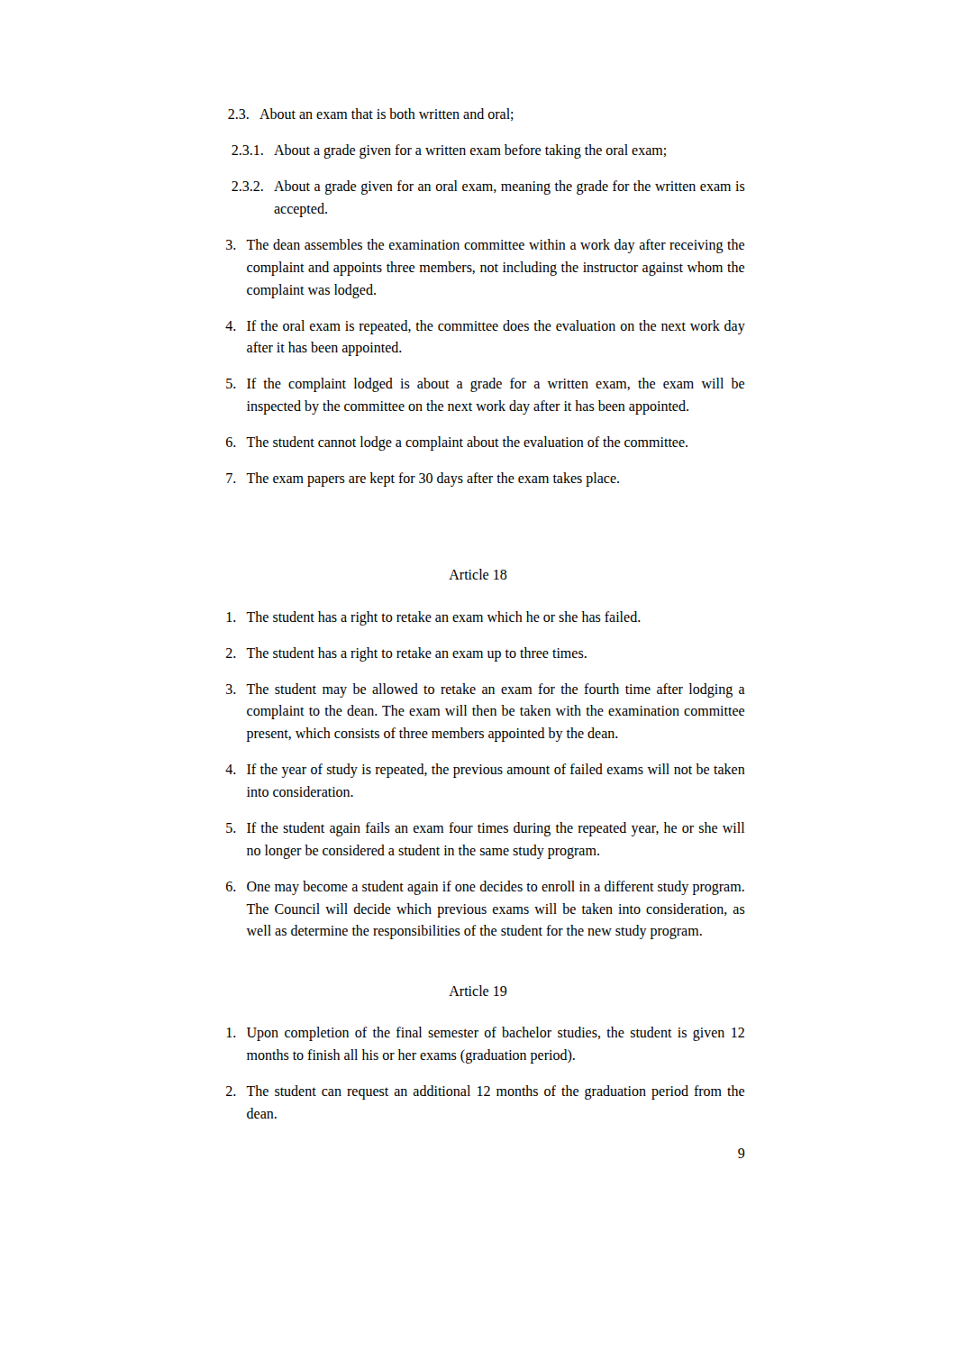2.3. About an exam that is both written and oral;
2.3.1. About a grade given for a written exam before taking the oral exam;
2.3.2. About a grade given for an oral exam, meaning the grade for the written exam is accepted.
3. The dean assembles the examination committee within a work day after receiving the complaint and appoints three members, not including the instructor against whom the complaint was lodged.
4. If the oral exam is repeated, the committee does the evaluation on the next work day after it has been appointed.
5. If the complaint lodged is about a grade for a written exam, the exam will be inspected by the committee on the next work day after it has been appointed.
6. The student cannot lodge a complaint about the evaluation of the committee.
7. The exam papers are kept for 30 days after the exam takes place.
Article 18
1. The student has a right to retake an exam which he or she has failed.
2. The student has a right to retake an exam up to three times.
3. The student may be allowed to retake an exam for the fourth time after lodging a complaint to the dean. The exam will then be taken with the examination committee present, which consists of three members appointed by the dean.
4. If the year of study is repeated, the previous amount of failed exams will not be taken into consideration.
5. If the student again fails an exam four times during the repeated year, he or she will no longer be considered a student in the same study program.
6. One may become a student again if one decides to enroll in a different study program. The Council will decide which previous exams will be taken into consideration, as well as determine the responsibilities of the student for the new study program.
Article 19
1. Upon completion of the final semester of bachelor studies, the student is given 12 months to finish all his or her exams (graduation period).
2. The student can request an additional 12 months of the graduation period from the dean.
9